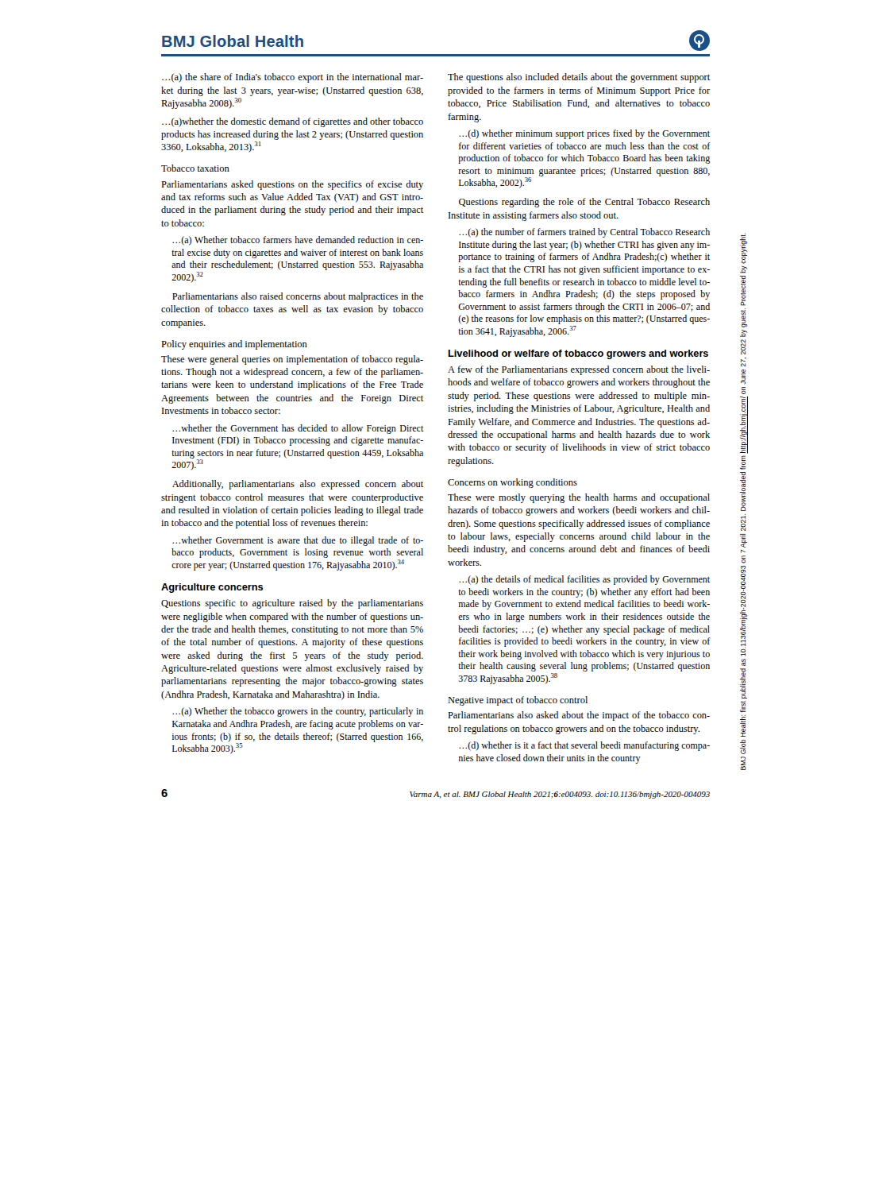BMJ Glob Health: first published as 10.1136/bmjgh-2020-004093 on 7 April 2021. Downloaded from http://gh.bmj.com/ on June 27, 2022 by guest. Protected by copyright.
BMJ Global Health
…(a) the share of India's tobacco export in the international market during the last 3 years, year-wise; (Unstarred question 638, Rajyasabha 2008).30
…(a)whether the domestic demand of cigarettes and other tobacco products has increased during the last 2 years; (Unstarred question 3360, Loksabha, 2013).31
Tobacco taxation
Parliamentarians asked questions on the specifics of excise duty and tax reforms such as Value Added Tax (VAT) and GST introduced in the parliament during the study period and their impact to tobacco:
…(a) Whether tobacco farmers have demanded reduction in central excise duty on cigarettes and waiver of interest on bank loans and their reschedulement; (Unstarred question 553. Rajyasabha 2002).32
Parliamentarians also raised concerns about malpractices in the collection of tobacco taxes as well as tax evasion by tobacco companies.
Policy enquiries and implementation
These were general queries on implementation of tobacco regulations. Though not a widespread concern, a few of the parliamentarians were keen to understand implications of the Free Trade Agreements between the countries and the Foreign Direct Investments in tobacco sector:
…whether the Government has decided to allow Foreign Direct Investment (FDI) in Tobacco processing and cigarette manufacturing sectors in near future; (Unstarred question 4459, Loksabha 2007).33
Additionally, parliamentarians also expressed concern about stringent tobacco control measures that were counterproductive and resulted in violation of certain policies leading to illegal trade in tobacco and the potential loss of revenues therein:
…whether Government is aware that due to illegal trade of tobacco products, Government is losing revenue worth several crore per year; (Unstarred question 176, Rajyasabha 2010).34
Agriculture concerns
Questions specific to agriculture raised by the parliamentarians were negligible when compared with the number of questions under the trade and health themes, constituting to not more than 5% of the total number of questions. A majority of these questions were asked during the first 5 years of the study period. Agriculture-related questions were almost exclusively raised by parliamentarians representing the major tobacco-growing states (Andhra Pradesh, Karnataka and Maharashtra) in India.
…(a) Whether the tobacco growers in the country, particularly in Karnataka and Andhra Pradesh, are facing acute problems on various fronts; (b) if so, the details thereof; (Starred question 166, Loksabha 2003).35
The questions also included details about the government support provided to the farmers in terms of Minimum Support Price for tobacco, Price Stabilisation Fund, and alternatives to tobacco farming.
…(d) whether minimum support prices fixed by the Government for different varieties of tobacco are much less than the cost of production of tobacco for which Tobacco Board has been taking resort to minimum guarantee prices; (Unstarred question 880, Loksabha, 2002).36
Questions regarding the role of the Central Tobacco Research Institute in assisting farmers also stood out.
…(a) the number of farmers trained by Central Tobacco Research Institute during the last year; (b) whether CTRI has given any importance to training of farmers of Andhra Pradesh;(c) whether it is a fact that the CTRI has not given sufficient importance to extending the full benefits or research in tobacco to middle level tobacco farmers in Andhra Pradesh; (d) the steps proposed by Government to assist farmers through the CRTI in 2006–07; and (e) the reasons for low emphasis on this matter?; (Unstarred question 3641, Rajyasabha, 2006.37
Livelihood or welfare of tobacco growers and workers
A few of the Parliamentarians expressed concern about the livelihoods and welfare of tobacco growers and workers throughout the study period. These questions were addressed to multiple ministries, including the Ministries of Labour, Agriculture, Health and Family Welfare, and Commerce and Industries. The questions addressed the occupational harms and health hazards due to work with tobacco or security of livelihoods in view of strict tobacco regulations.
Concerns on working conditions
These were mostly querying the health harms and occupational hazards of tobacco growers and workers (beedi workers and children). Some questions specifically addressed issues of compliance to labour laws, especially concerns around child labour in the beedi industry, and concerns around debt and finances of beedi workers.
…(a) the details of medical facilities as provided by Government to beedi workers in the country; (b) whether any effort had been made by Government to extend medical facilities to beedi workers who in large numbers work in their residences outside the beedi factories; …; (e) whether any special package of medical facilities is provided to beedi workers in the country, in view of their work being involved with tobacco which is very injurious to their health causing several lung problems; (Unstarred question 3783 Rajyasabha 2005).38
Negative impact of tobacco control
Parliamentarians also asked about the impact of the tobacco control regulations on tobacco growers and on the tobacco industry.
…(d) whether is it a fact that several beedi manufacturing companies have closed down their units in the country
6
Varma A, et al. BMJ Global Health 2021;6:e004093. doi:10.1136/bmjgh-2020-004093